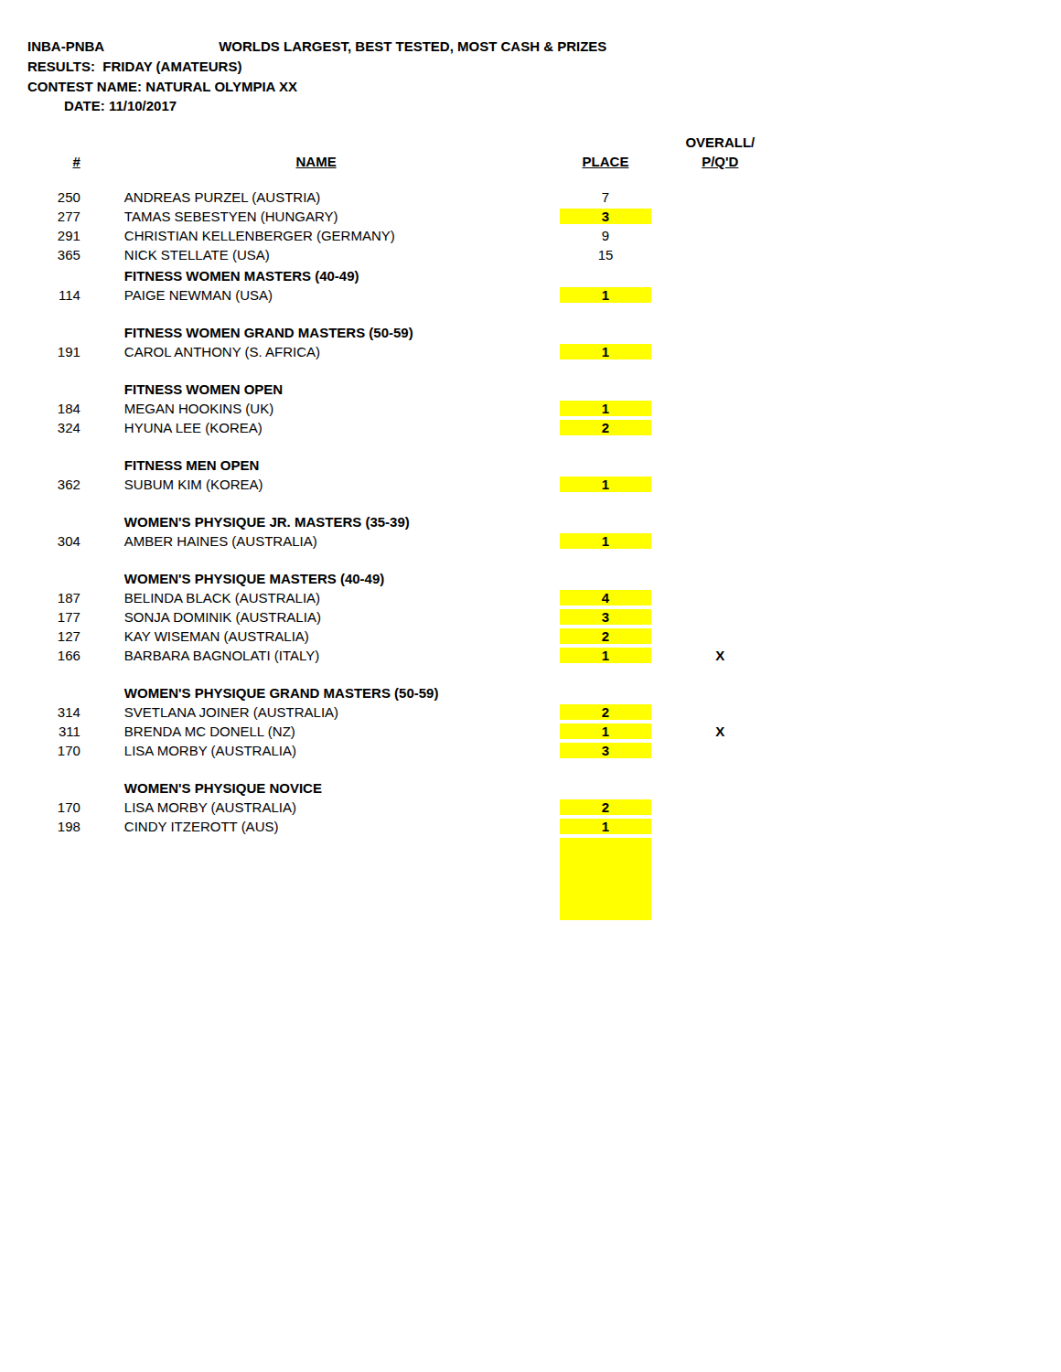INBA-PNBA WORLDS LARGEST, BEST TESTED, MOST CASH & PRIZES
RESULTS: FRIDAY (AMATEURS)
CONTEST NAME: NATURAL OLYMPIA XX
DATE: 11/10/2017
| | | | OVERALL/ |
| # | NAME | PLACE | P/Q'D |
| 250 | ANDREAS PURZEL (AUSTRIA) | 7 | |
| 277 | TAMAS SEBESTYEN (HUNGARY) | 3 | |
| 291 | CHRISTIAN KELLENBERGER (GERMANY) | 9 | |
| 365 | NICK STELLATE (USA) | 15 | |
| | FITNESS WOMEN MASTERS (40-49) | | |
| 114 | PAIGE NEWMAN (USA) | 1 | |
| | FITNESS WOMEN GRAND MASTERS (50-59) | | |
| 191 | CAROL ANTHONY (S. AFRICA) | 1 | |
| | FITNESS WOMEN OPEN | | |
| 184 | MEGAN HOOKINS (UK) | 1 | |
| 324 | HYUNA LEE (KOREA) | 2 | |
| | FITNESS MEN OPEN | | |
| 362 | SUBUM KIM (KOREA) | 1 | |
| | WOMEN'S PHYSIQUE JR. MASTERS (35-39) | | |
| 304 | AMBER HAINES (AUSTRALIA) | 1 | |
| | WOMEN'S PHYSIQUE MASTERS (40-49) | | |
| 187 | BELINDA BLACK (AUSTRALIA) | 4 | |
| 177 | SONJA DOMINIK (AUSTRALIA) | 3 | |
| 127 | KAY WISEMAN (AUSTRALIA) | 2 | |
| 166 | BARBARA BAGNOLATI (ITALY) | 1 | X |
| | WOMEN'S PHYSIQUE GRAND MASTERS (50-59) | | |
| 314 | SVETLANA JOINER (AUSTRALIA) | 2 | |
| 311 | BRENDA MC DONELL (NZ) | 1 | X |
| 170 | LISA MORBY (AUSTRALIA) | 3 | |
| | WOMEN'S PHYSIQUE NOVICE | | |
| 170 | LISA MORBY (AUSTRALIA) | 2 | |
| 198 | CINDY ITZEROTT (AUS) | 1 | |